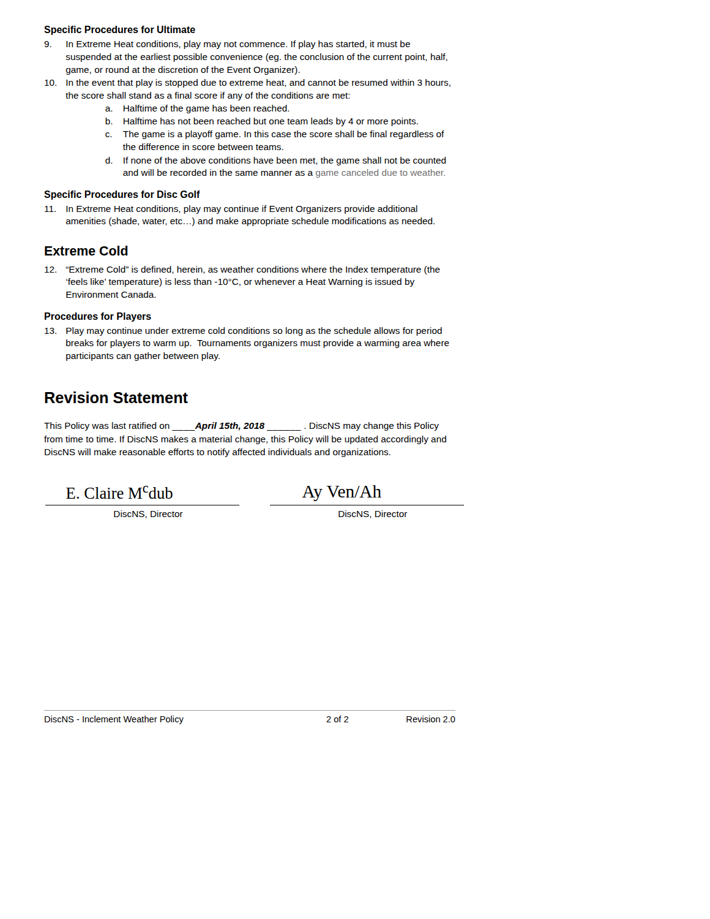Specific Procedures for Ultimate
9. In Extreme Heat conditions, play may not commence. If play has started, it must be suspended at the earliest possible convenience (eg. the conclusion of the current point, half, game, or round at the discretion of the Event Organizer).
10. In the event that play is stopped due to extreme heat, and cannot be resumed within 3 hours, the score shall stand as a final score if any of the conditions are met:
a. Halftime of the game has been reached.
b. Halftime has not been reached but one team leads by 4 or more points.
c. The game is a playoff game. In this case the score shall be final regardless of the difference in score between teams.
d. If none of the above conditions have been met, the game shall not be counted and will be recorded in the same manner as a game canceled due to weather.
Specific Procedures for Disc Golf
11. In Extreme Heat conditions, play may continue if Event Organizers provide additional amenities (shade, water, etc…) and make appropriate schedule modifications as needed.
Extreme Cold
12.“Extreme Cold” is defined, herein, as weather conditions where the Index temperature (the ‘feels like’ temperature) is less than -10°C, or whenever a Heat Warning is issued by Environment Canada.
Procedures for Players
13. Play may continue under extreme cold conditions so long as the schedule allows for period breaks for players to warm up. Tournaments organizers must provide a warming area where participants can gather between play.
Revision Statement
This Policy was last ratified on ____April 15th, 2018 ______ . DiscNS may change this Policy from time to time. If DiscNS makes a material change, this Policy will be updated accordingly and DiscNS will make reasonable efforts to notify affected individuals and organizations.
| E. Claire M c dub DiscNS, Director | Ay Ven/Ah DiscNS, Director |
| DiscNS - Inclement Weather Policy | 2 of 2 | Revision 2.0 |